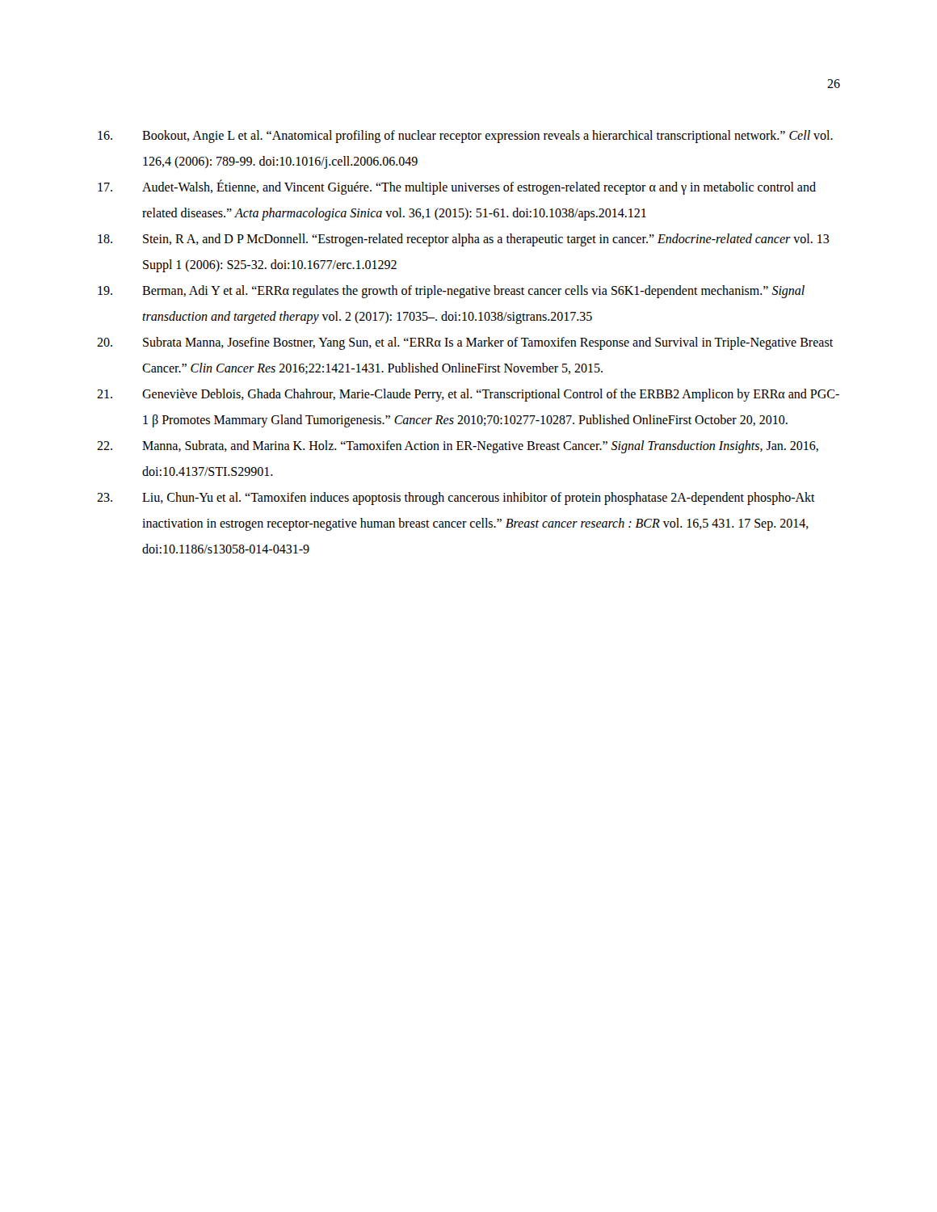26
16. Bookout, Angie L et al. “Anatomical profiling of nuclear receptor expression reveals a hierarchical transcriptional network.” Cell vol. 126,4 (2006): 789-99. doi:10.1016/j.cell.2006.06.049
17. Audet-Walsh, Étienne, and Vincent Giguére. “The multiple universes of estrogen-related receptor α and γ in metabolic control and related diseases.” Acta pharmacologica Sinica vol. 36,1 (2015): 51-61. doi:10.1038/aps.2014.121
18. Stein, R A, and D P McDonnell. “Estrogen-related receptor alpha as a therapeutic target in cancer.” Endocrine-related cancer vol. 13 Suppl 1 (2006): S25-32. doi:10.1677/erc.1.01292
19. Berman, Adi Y et al. “ERRα regulates the growth of triple-negative breast cancer cells via S6K1-dependent mechanism.” Signal transduction and targeted therapy vol. 2 (2017): 17035–. doi:10.1038/sigtrans.2017.35
20. Subrata Manna, Josefine Bostner, Yang Sun, et al. “ERRα Is a Marker of Tamoxifen Response and Survival in Triple-Negative Breast Cancer.” Clin Cancer Res 2016;22:1421-1431. Published OnlineFirst November 5, 2015.
21. Geneviève Deblois, Ghada Chahrour, Marie-Claude Perry, et al. “Transcriptional Control of the ERBB2 Amplicon by ERRα and PGC-1 β Promotes Mammary Gland Tumorigenesis.” Cancer Res 2010;70:10277-10287. Published OnlineFirst October 20, 2010.
22. Manna, Subrata, and Marina K. Holz. “Tamoxifen Action in ER-Negative Breast Cancer.” Signal Transduction Insights, Jan. 2016, doi:10.4137/STI.S29901.
23. Liu, Chun-Yu et al. “Tamoxifen induces apoptosis through cancerous inhibitor of protein phosphatase 2A-dependent phospho-Akt inactivation in estrogen receptor-negative human breast cancer cells.” Breast cancer research : BCR vol. 16,5 431. 17 Sep. 2014, doi:10.1186/s13058-014-0431-9